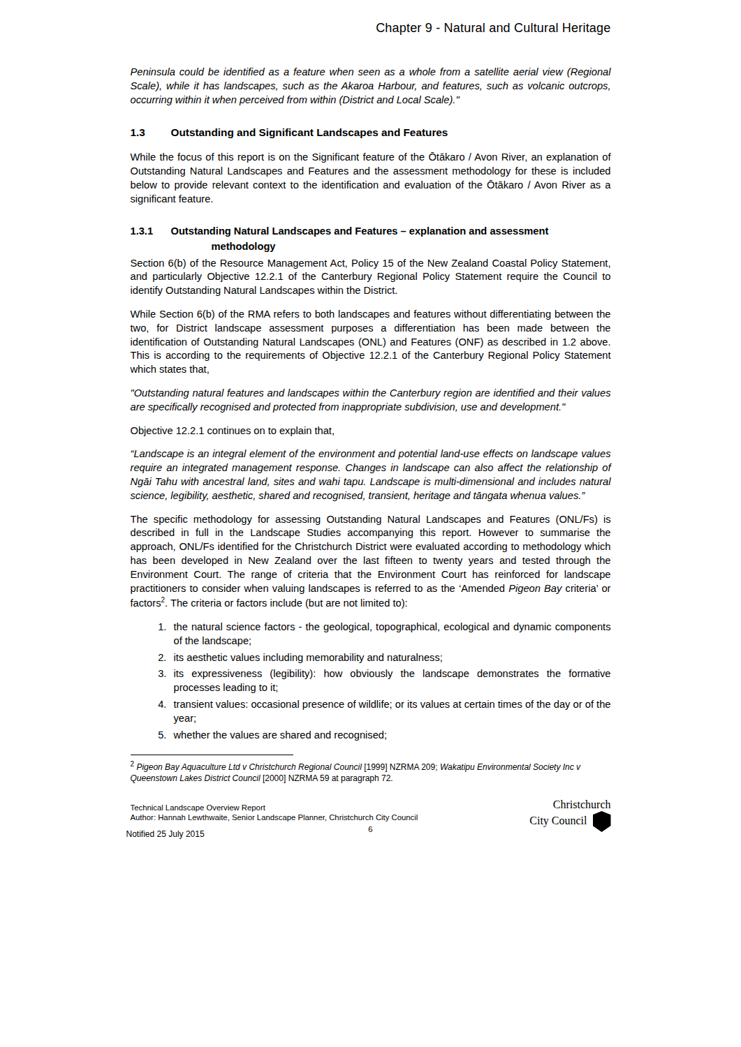Chapter 9 - Natural and Cultural Heritage
Peninsula could be identified as a feature when seen as a whole from a satellite aerial view (Regional Scale), while it has landscapes, such as the Akaroa Harbour, and features, such as volcanic outcrops, occurring within it when perceived from within (District and Local Scale)."
1.3 Outstanding and Significant Landscapes and Features
While the focus of this report is on the Significant feature of the Ōtākaro / Avon River, an explanation of Outstanding Natural Landscapes and Features and the assessment methodology for these is included below to provide relevant context to the identification and evaluation of the Ōtākaro / Avon River as a significant feature.
1.3.1 Outstanding Natural Landscapes and Features – explanation and assessmentmethodology
Section 6(b) of the Resource Management Act, Policy 15 of the New Zealand Coastal Policy Statement, and particularly Objective 12.2.1 of the Canterbury Regional Policy Statement require the Council to identify Outstanding Natural Landscapes within the District.
While Section 6(b) of the RMA refers to both landscapes and features without differentiating between the two, for District landscape assessment purposes a differentiation has been made between the identification of Outstanding Natural Landscapes (ONL) and Features (ONF) as described in 1.2 above. This is according to the requirements of Objective 12.2.1 of the Canterbury Regional Policy Statement which states that,
"Outstanding natural features and landscapes within the Canterbury region are identified and their values are specifically recognised and protected from inappropriate subdivision, use and development."
Objective 12.2.1 continues on to explain that,
“Landscape is an integral element of the environment and potential land-use effects on landscape values require an integrated management response. Changes in landscape can also affect the relationship of Ngāi Tahu with ancestral land, sites and wahi tapu. Landscape is multi-dimensional and includes natural science, legibility, aesthetic, shared and recognised, transient, heritage and tāngata whenua values.”
The specific methodology for assessing Outstanding Natural Landscapes and Features (ONL/Fs) is described in full in the Landscape Studies accompanying this report. However to summarise the approach, ONL/Fs identified for the Christchurch District were evaluated according to methodology which has been developed in New Zealand over the last fifteen to twenty years and tested through the Environment Court. The range of criteria that the Environment Court has reinforced for landscape practitioners to consider when valuing landscapes is referred to as the ‘Amended Pigeon Bay criteria’ or factors2. The criteria or factors include (but are not limited to):
the natural science factors - the geological, topographical, ecological and dynamic components of the landscape;
its aesthetic values including memorability and naturalness;
its expressiveness (legibility): how obviously the landscape demonstrates the formative processes leading to it;
transient values: occasional presence of wildlife; or its values at certain times of the day or of the year;
whether the values are shared and recognised;
2 Pigeon Bay Aquaculture Ltd v Christchurch Regional Council [1999] NZRMA 209; Wakatipu Environmental Society Inc v Queenstown Lakes District Council [2000] NZRMA 59 at paragraph 72.
Technical Landscape Overview Report
Author: Hannah Lewthwaite, Senior Landscape Planner, Christchurch City Council
6
Christchurch
City Council
Notified 25 July 2015